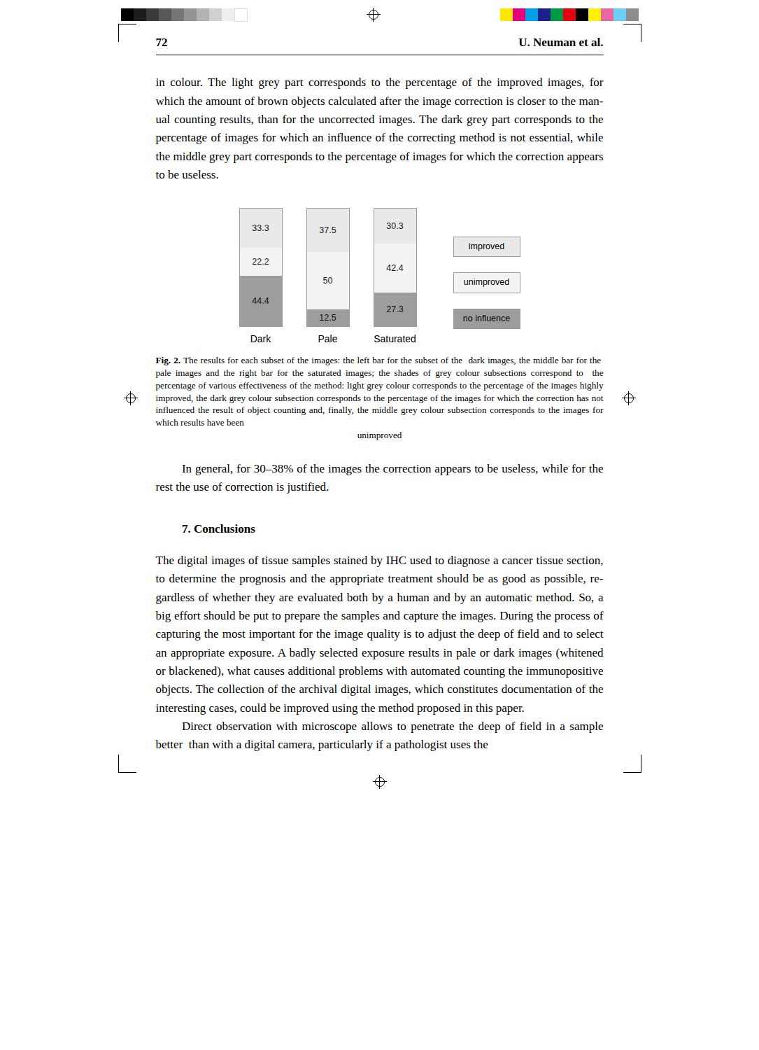72 U. Neuman et al.
in colour. The light grey part corresponds to the percentage of the improved images, for which the amount of brown objects calculated after the image correction is closer to the manual counting results, than for the uncorrected images. The dark grey part corresponds to the percentage of images for which an influence of the correcting method is not essential, while the middle grey part corresponds to the percentage of images for which the correction appears to be useless.
33.3
22.2
44.4
Dark
37.5
50
12.5
Pale
30.3
42.4
27.3
Saturated
improved
unimproved
no influence
Fig. 2. The results for each subset of the images: the left bar for the subset of the dark images, the middle bar for the pale images and the right bar for the saturated images; the shades of grey colour subsections correspond to the percentage of various effectiveness of the method: light grey colour corresponds to the percentage of the images highly improved, the dark grey colour subsection corresponds to the percentage of the images for which the correction has not influenced the result of object counting and, finally, the middle grey colour subsection corresponds to the images for which results have been unimproved
In general, for 30–38% of the images the correction appears to be useless, while for the rest the use of correction is justified.
7. Conclusions
The digital images of tissue samples stained by IHC used to diagnose a cancer tissue section, to determine the prognosis and the appropriate treatment should be as good as possible, regardless of whether they are evaluated both by a human and by an automatic method. So, a big effort should be put to prepare the samples and capture the images. During the process of capturing the most important for the image quality is to adjust the deep of field and to select an appropriate exposure. A badly selected exposure results in pale or dark images (whitened or blackened), what causes additional problems with automated counting the immunopositive objects. The collection of the archival digital images, which constitutes documentation of the interesting cases, could be improved using the method proposed in this paper.
Direct observation with microscope allows to penetrate the deep of field in a sample better than with a digital camera, particularly if a pathologist uses the